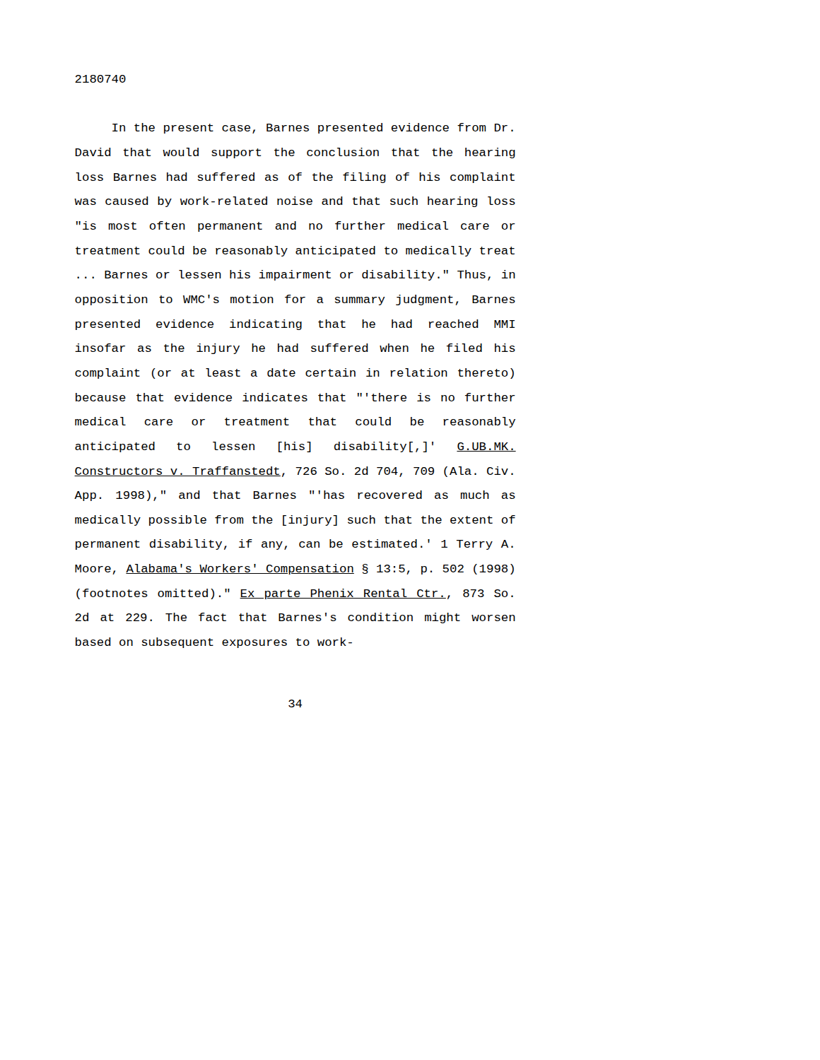2180740
In the present case, Barnes presented evidence from Dr. David that would support the conclusion that the hearing loss Barnes had suffered as of the filing of his complaint was caused by work-related noise and that such hearing loss "is most often permanent and no further medical care or treatment could be reasonably anticipated to medically treat ... Barnes or lessen his impairment or disability." Thus, in opposition to WMC's motion for a summary judgment, Barnes presented evidence indicating that he had reached MMI insofar as the injury he had suffered when he filed his complaint (or at least a date certain in relation thereto) because that evidence indicates that "'there is no further medical care or treatment that could be reasonably anticipated to lessen [his] disability[,]' G.UB.MK. Constructors v. Traffanstedt, 726 So. 2d 704, 709 (Ala. Civ. App. 1998)," and that Barnes "'has recovered as much as medically possible from the [injury] such that the extent of permanent disability, if any, can be estimated.' 1 Terry A. Moore, Alabama's Workers' Compensation § 13:5, p. 502 (1998)(footnotes omitted)." Ex parte Phenix Rental Ctr., 873 So. 2d at 229. The fact that Barnes's condition might worsen based on subsequent exposures to work-
34